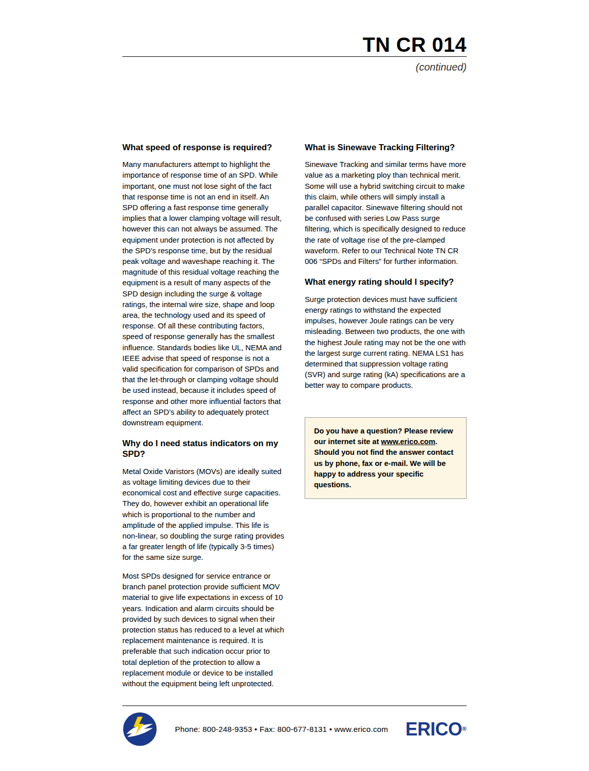TN CR 014
(continued)
What speed of response is required?
Many manufacturers attempt to highlight the importance of response time of an SPD. While important, one must not lose sight of the fact that response time is not an end in itself. An SPD offering a fast response time generally implies that a lower clamping voltage will result, however this can not always be assumed. The equipment under protection is not affected by the SPD’s response time, but by the residual peak voltage and waveshape reaching it. The magnitude of this residual voltage reaching the equipment is a result of many aspects of the SPD design including the surge & voltage ratings, the internal wire size, shape and loop area, the technology used and its speed of response. Of all these contributing factors, speed of response generally has the smallest influence. Standards bodies like UL, NEMA and IEEE advise that speed of response is not a valid specification for comparison of SPDs and that the let-through or clamping voltage should be used instead, because it includes speed of response and other more influential factors that affect an SPD’s ability to adequately protect downstream equipment.
Why do I need status indicators on my SPD?
Metal Oxide Varistors (MOVs) are ideally suited as voltage limiting devices due to their economical cost and effective surge capacities. They do, however exhibit an operational life which is proportional to the number and amplitude of the applied impulse. This life is non-linear, so doubling the surge rating provides a far greater length of life (typically 3-5 times) for the same size surge.
Most SPDs designed for service entrance or branch panel protection provide sufficient MOV material to give life expectations in excess of 10 years. Indication and alarm circuits should be provided by such devices to signal when their protection status has reduced to a level at which replacement maintenance is required. It is preferable that such indication occur prior to total depletion of the protection to allow a replacement module or device to be installed without the equipment being left unprotected.
What is Sinewave Tracking Filtering?
Sinewave Tracking and similar terms have more value as a marketing ploy than technical merit. Some will use a hybrid switching circuit to make this claim, while others will simply install a parallel capacitor. Sinewave filtering should not be confused with series Low Pass surge filtering, which is specifically designed to reduce the rate of voltage rise of the pre-clamped waveform. Refer to our Technical Note TN CR 006 “SPDs and Filters” for further information.
What energy rating should I specify?
Surge protection devices must have sufficient energy ratings to withstand the expected impulses, however Joule ratings can be very misleading. Between two products, the one with the highest Joule rating may not be the one with the largest surge current rating. NEMA LS1 has determined that suppression voltage rating (SVR) and surge rating (kA) specifications are a better way to compare products.
Do you have a question? Please review our internet site at www.erico.com. Should you not find the answer contact us by phone, fax or e-mail. We will be happy to address your specific questions.
Phone: 800-248-9353 • Fax: 800-677-8131 • www.erico.com
ERICO®